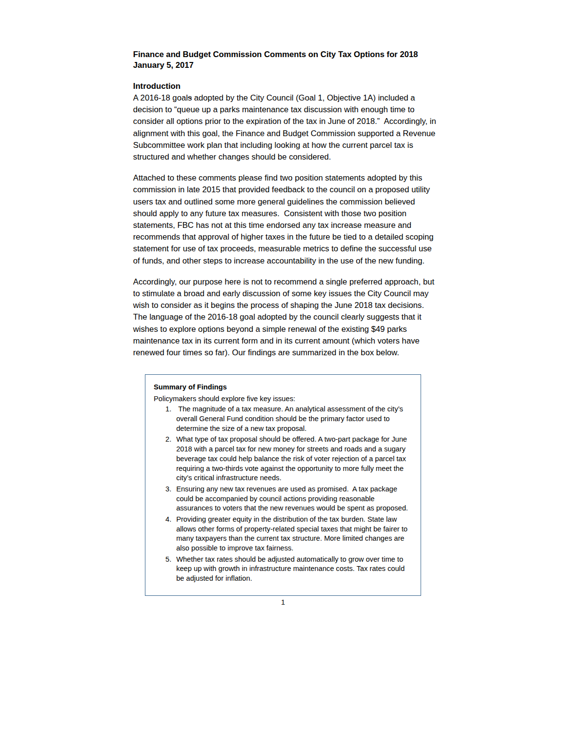Finance and Budget Commission Comments on City Tax Options for 2018
January 5, 2017
Introduction
A 2016-18 goals adopted by the City Council (Goal 1, Objective 1A) included a decision to “queue up a parks maintenance tax discussion with enough time to consider all options prior to the expiration of the tax in June of 2018.” Accordingly, in alignment with this goal, the Finance and Budget Commission supported a Revenue Subcommittee work plan that including looking at how the current parcel tax is structured and whether changes should be considered.
Attached to these comments please find two position statements adopted by this commission in late 2015 that provided feedback to the council on a proposed utility users tax and outlined some more general guidelines the commission believed should apply to any future tax measures. Consistent with those two position statements, FBC has not at this time endorsed any tax increase measure and recommends that approval of higher taxes in the future be tied to a detailed scoping statement for use of tax proceeds, measurable metrics to define the successful use of funds, and other steps to increase accountability in the use of the new funding.
Accordingly, our purpose here is not to recommend a single preferred approach, but to stimulate a broad and early discussion of some key issues the City Council may wish to consider as it begins the process of shaping the June 2018 tax decisions. The language of the 2016-18 goal adopted by the council clearly suggests that it wishes to explore options beyond a simple renewal of the existing $49 parks maintenance tax in its current form and in its current amount (which voters have renewed four times so far). Our findings are summarized in the box below.
Summary of Findings
Policymakers should explore five key issues:
The magnitude of a tax measure. An analytical assessment of the city’s overall General Fund condition should be the primary factor used to determine the size of a new tax proposal.
What type of tax proposal should be offered. A two-part package for June 2018 with a parcel tax for new money for streets and roads and a sugary beverage tax could help balance the risk of voter rejection of a parcel tax requiring a two-thirds vote against the opportunity to more fully meet the city’s critical infrastructure needs.
Ensuring any new tax revenues are used as promised. A tax package could be accompanied by council actions providing reasonable assurances to voters that the new revenues would be spent as proposed.
Providing greater equity in the distribution of the tax burden. State law allows other forms of property-related special taxes that might be fairer to many taxpayers than the current tax structure. More limited changes are also possible to improve tax fairness.
Whether tax rates should be adjusted automatically to grow over time to keep up with growth in infrastructure maintenance costs. Tax rates could be adjusted for inflation.
1